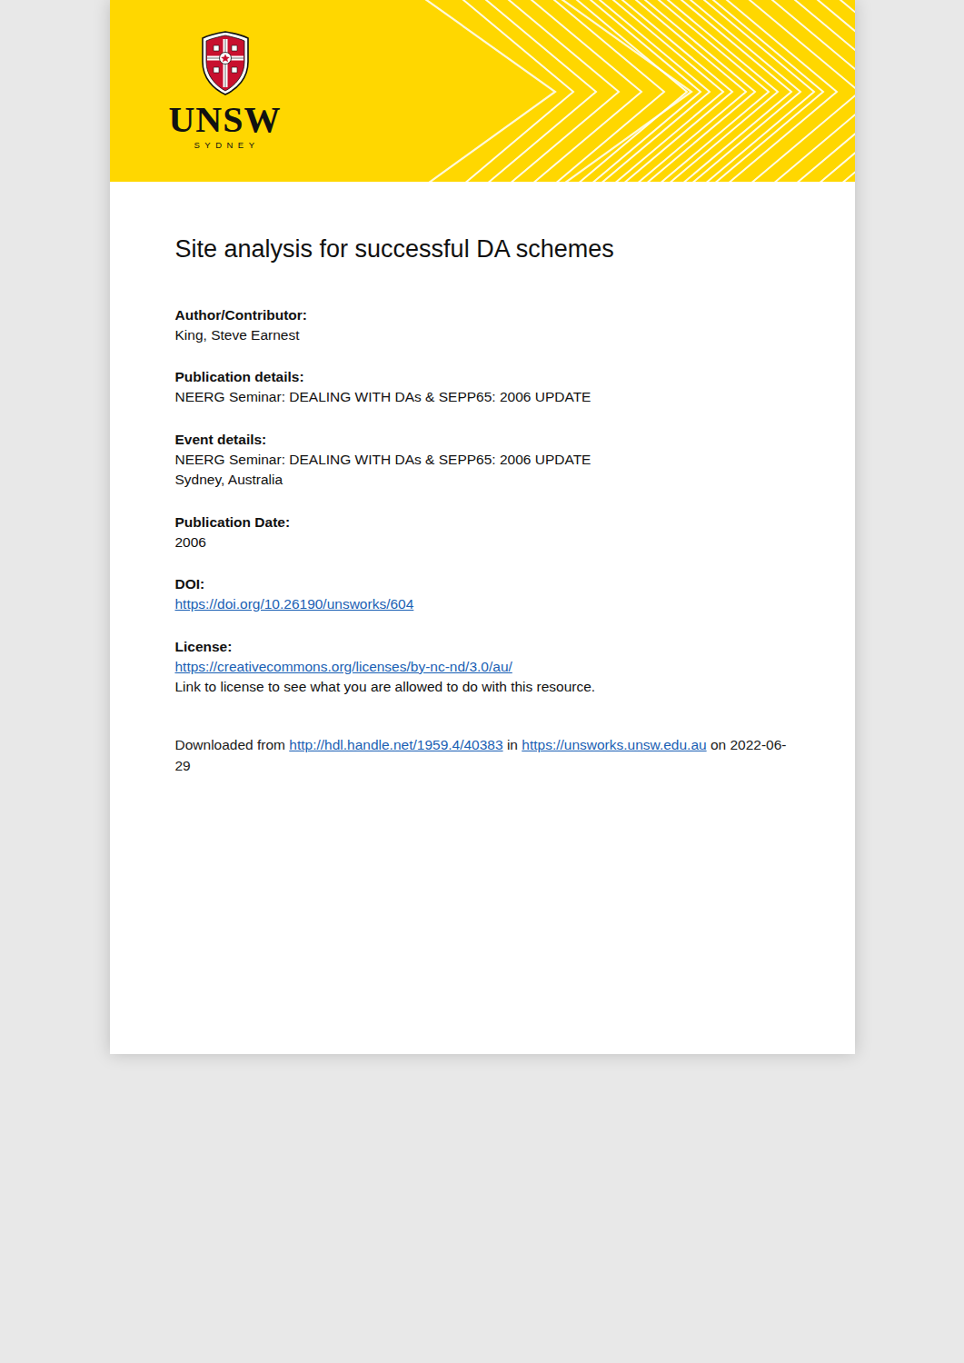UNSW SYDNEY
Site analysis for successful DA schemes
Author/Contributor:
King, Steve Earnest
Publication details:
NEERG Seminar: DEALING WITH DAs & SEPP65: 2006 UPDATE
Event details:
NEERG Seminar: DEALING WITH DAs & SEPP65: 2006 UPDATE
Sydney, Australia
Publication Date:
2006
DOI:
https://doi.org/10.26190/unsworks/604
License:
https://creativecommons.org/licenses/by-nc-nd/3.0/au/
Link to license to see what you are allowed to do with this resource.
Downloaded from http://hdl.handle.net/1959.4/40383 in https://unsworks.unsw.edu.au on 2022-06-29